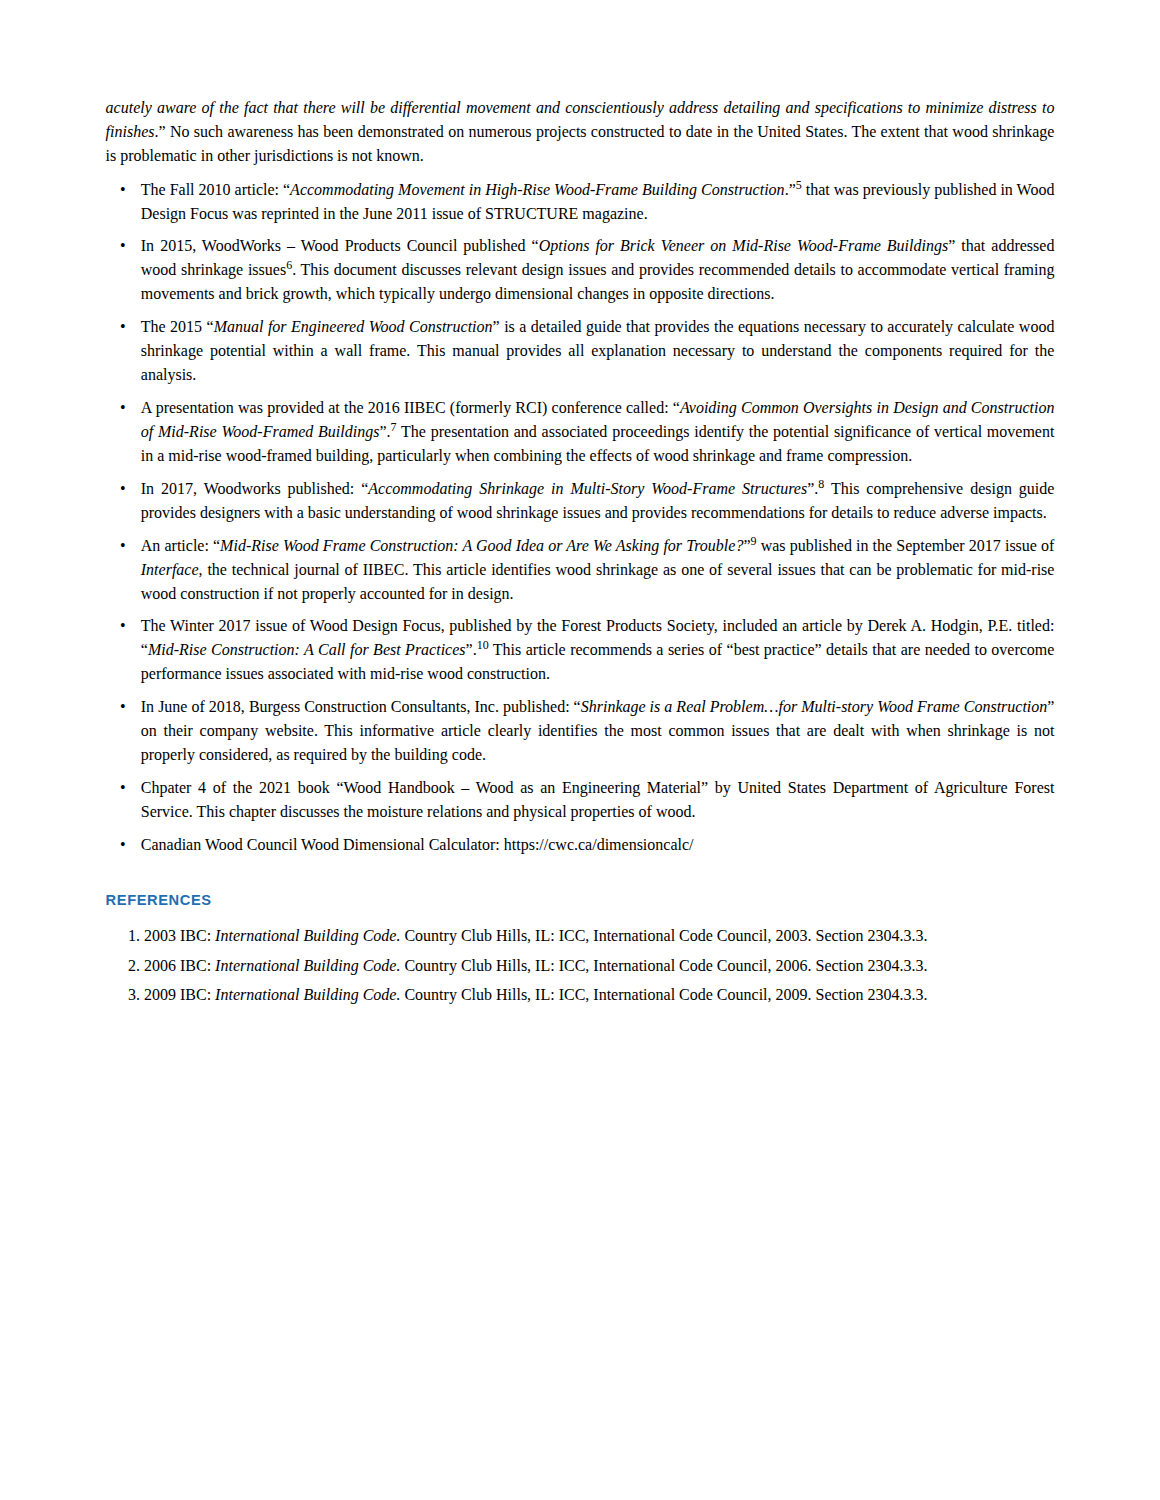acutely aware of the fact that there will be differential movement and conscientiously address detailing and specifications to minimize distress to finishes.” No such awareness has been demonstrated on numerous projects constructed to date in the United States. The extent that wood shrinkage is problematic in other jurisdictions is not known.
The Fall 2010 article: “Accommodating Movement in High-Rise Wood-Frame Building Construction.”5 that was previously published in Wood Design Focus was reprinted in the June 2011 issue of STRUCTURE magazine.
In 2015, WoodWorks – Wood Products Council published “Options for Brick Veneer on Mid-Rise Wood-Frame Buildings” that addressed wood shrinkage issues6. This document discusses relevant design issues and provides recommended details to accommodate vertical framing movements and brick growth, which typically undergo dimensional changes in opposite directions.
The 2015 “Manual for Engineered Wood Construction” is a detailed guide that provides the equations necessary to accurately calculate wood shrinkage potential within a wall frame. This manual provides all explanation necessary to understand the components required for the analysis.
A presentation was provided at the 2016 IIBEC (formerly RCI) conference called: “Avoiding Common Oversights in Design and Construction of Mid-Rise Wood-Framed Buildings”.7 The presentation and associated proceedings identify the potential significance of vertical movement in a mid-rise wood-framed building, particularly when combining the effects of wood shrinkage and frame compression.
In 2017, Woodworks published: “Accommodating Shrinkage in Multi-Story Wood-Frame Structures”.8 This comprehensive design guide provides designers with a basic understanding of wood shrinkage issues and provides recommendations for details to reduce adverse impacts.
An article: “Mid-Rise Wood Frame Construction: A Good Idea or Are We Asking for Trouble?”9 was published in the September 2017 issue of Interface, the technical journal of IIBEC. This article identifies wood shrinkage as one of several issues that can be problematic for mid-rise wood construction if not properly accounted for in design.
The Winter 2017 issue of Wood Design Focus, published by the Forest Products Society, included an article by Derek A. Hodgin, P.E. titled: “Mid-Rise Construction: A Call for Best Practices”.10 This article recommends a series of “best practice” details that are needed to overcome performance issues associated with mid-rise wood construction.
In June of 2018, Burgess Construction Consultants, Inc. published: “Shrinkage is a Real Problem…for Multi-story Wood Frame Construction” on their company website. This informative article clearly identifies the most common issues that are dealt with when shrinkage is not properly considered, as required by the building code.
Chpater 4 of the 2021 book “Wood Handbook – Wood as an Engineering Material” by United States Department of Agriculture Forest Service. This chapter discusses the moisture relations and physical properties of wood.
Canadian Wood Council Wood Dimensional Calculator: https://cwc.ca/dimensioncalc/
REFERENCES
2003 IBC: International Building Code. Country Club Hills, IL: ICC, International Code Council, 2003. Section 2304.3.3.
2006 IBC: International Building Code. Country Club Hills, IL: ICC, International Code Council, 2006. Section 2304.3.3.
2009 IBC: International Building Code. Country Club Hills, IL: ICC, International Code Council, 2009. Section 2304.3.3.